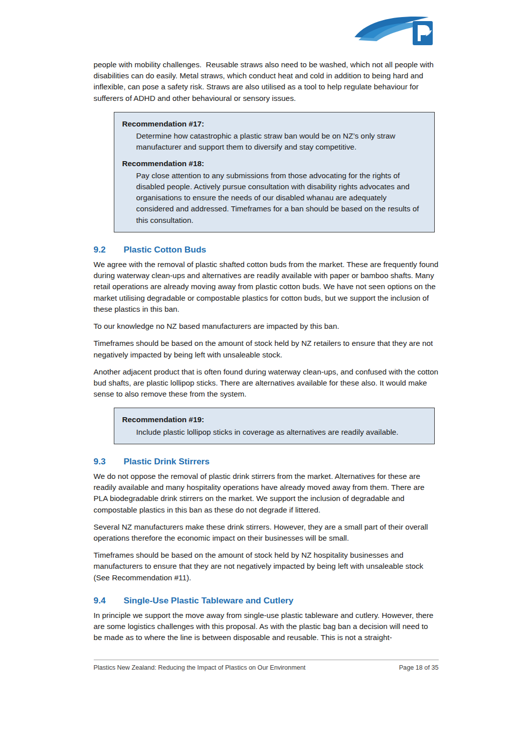people with mobility challenges. Reusable straws also need to be washed, which not all people with disabilities can do easily. Metal straws, which conduct heat and cold in addition to being hard and inflexible, can pose a safety risk. Straws are also utilised as a tool to help regulate behaviour for sufferers of ADHD and other behavioural or sensory issues.
Recommendation #17:
Determine how catastrophic a plastic straw ban would be on NZ’s only straw manufacturer and support them to diversify and stay competitive.
Recommendation #18:
Pay close attention to any submissions from those advocating for the rights of disabled people. Actively pursue consultation with disability rights advocates and organisations to ensure the needs of our disabled whanau are adequately considered and addressed. Timeframes for a ban should be based on the results of this consultation.
9.2 Plastic Cotton Buds
We agree with the removal of plastic shafted cotton buds from the market. These are frequently found during waterway clean-ups and alternatives are readily available with paper or bamboo shafts. Many retail operations are already moving away from plastic cotton buds. We have not seen options on the market utilising degradable or compostable plastics for cotton buds, but we support the inclusion of these plastics in this ban.
To our knowledge no NZ based manufacturers are impacted by this ban.
Timeframes should be based on the amount of stock held by NZ retailers to ensure that they are not negatively impacted by being left with unsaleable stock.
Another adjacent product that is often found during waterway clean-ups, and confused with the cotton bud shafts, are plastic lollipop sticks. There are alternatives available for these also. It would make sense to also remove these from the system.
Recommendation #19:
Include plastic lollipop sticks in coverage as alternatives are readily available.
9.3 Plastic Drink Stirrers
We do not oppose the removal of plastic drink stirrers from the market. Alternatives for these are readily available and many hospitality operations have already moved away from them. There are PLA biodegradable drink stirrers on the market. We support the inclusion of degradable and compostable plastics in this ban as these do not degrade if littered.
Several NZ manufacturers make these drink stirrers. However, they are a small part of their overall operations therefore the economic impact on their businesses will be small.
Timeframes should be based on the amount of stock held by NZ hospitality businesses and manufacturers to ensure that they are not negatively impacted by being left with unsaleable stock (See Recommendation #11).
9.4 Single-Use Plastic Tableware and Cutlery
In principle we support the move away from single-use plastic tableware and cutlery. However, there are some logistics challenges with this proposal. As with the plastic bag ban a decision will need to be made as to where the line is between disposable and reusable. This is not a straight-
Plastics New Zealand: Reducing the Impact of Plastics on Our Environment
Page 18 of 35